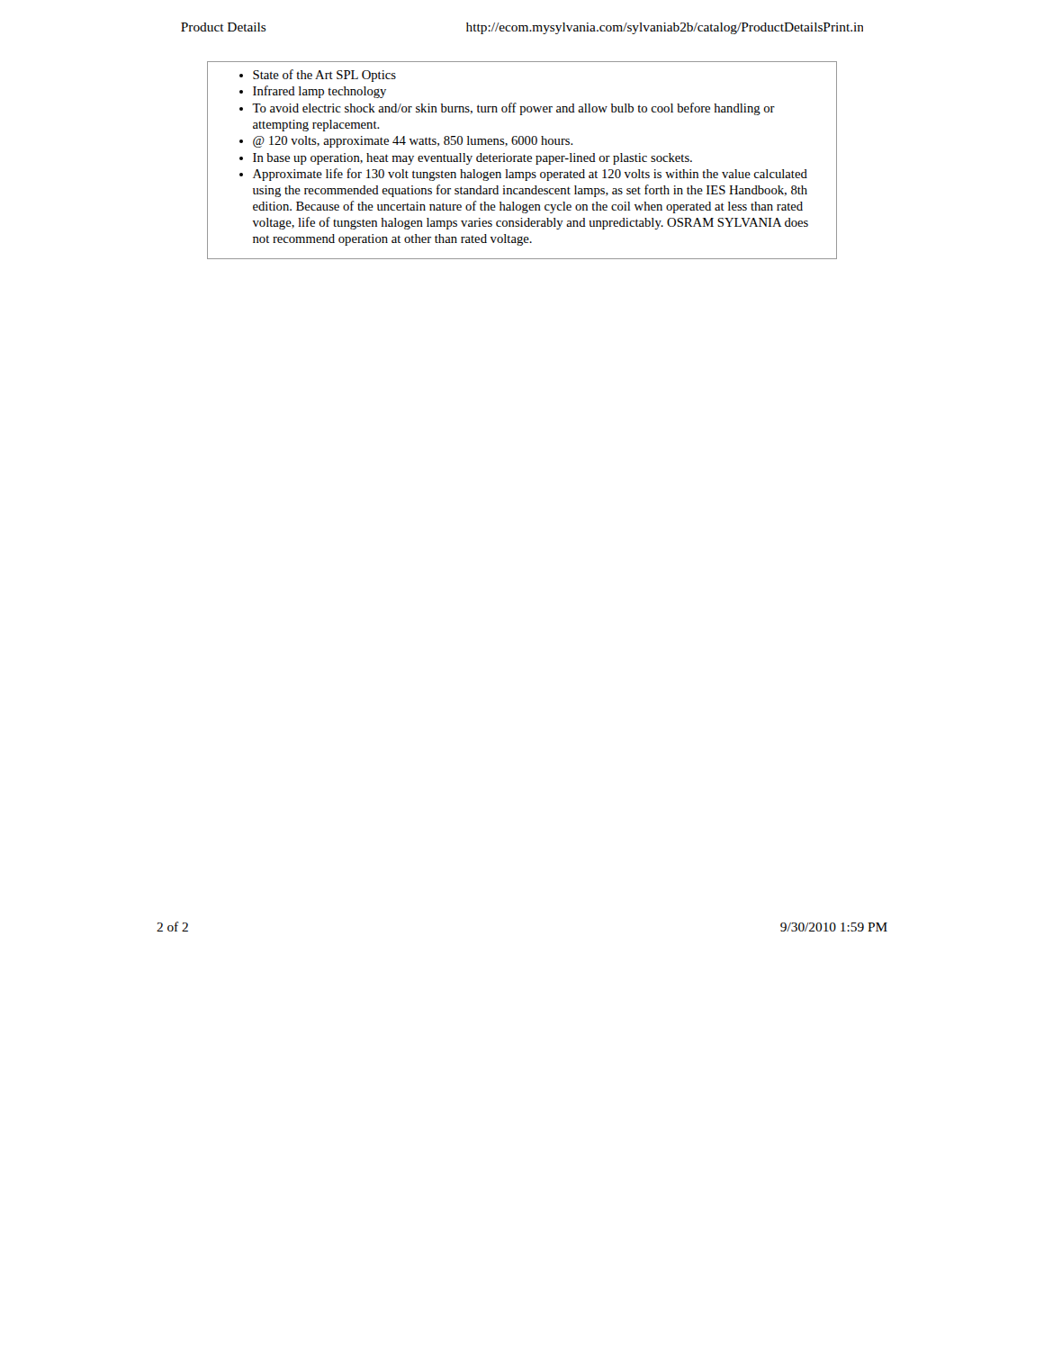Product Details
http://ecom.mysylvania.com/sylvaniab2b/catalog/ProductDetailsPrint.inc....
State of the Art SPL Optics
Infrared lamp technology
To avoid electric shock and/or skin burns, turn off power and allow bulb to cool before handling or attempting replacement.
@ 120 volts, approximate 44 watts, 850 lumens, 6000 hours.
In base up operation, heat may eventually deteriorate paper-lined or plastic sockets.
Approximate life for 130 volt tungsten halogen lamps operated at 120 volts is within the value calculated using the recommended equations for standard incandescent lamps, as set forth in the IES Handbook, 8th edition. Because of the uncertain nature of the halogen cycle on the coil when operated at less than rated voltage, life of tungsten halogen lamps varies considerably and unpredictably. OSRAM SYLVANIA does not recommend operation at other than rated voltage.
2 of 2
9/30/2010 1:59 PM